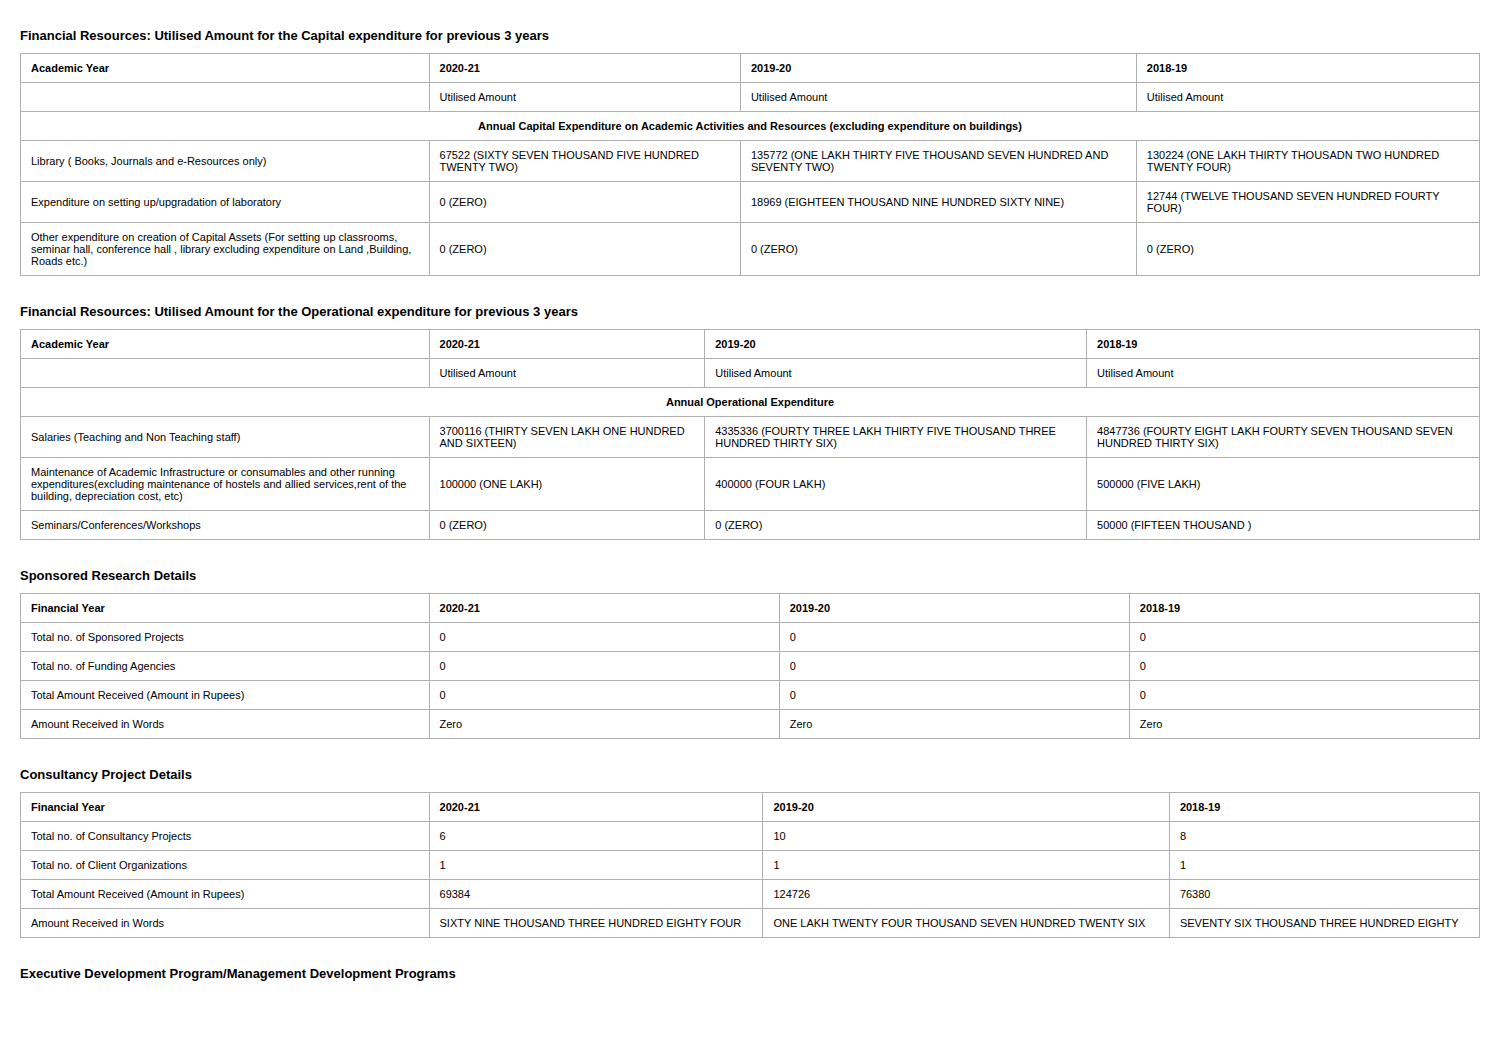Financial Resources: Utilised Amount for the Capital expenditure for previous 3 years
| Academic Year | 2020-21 | 2019-20 | 2018-19 |
| --- | --- | --- | --- |
| | Utilised Amount | Utilised Amount | Utilised Amount |
| Annual Capital Expenditure on Academic Activities and Resources (excluding expenditure on buildings) |
| Library ( Books, Journals and e-Resources only) | 67522 (SIXTY SEVEN THOUSAND FIVE HUNDRED TWENTY TWO) | 135772 (ONE LAKH THIRTY FIVE THOUSAND SEVEN HUNDRED AND SEVENTY TWO) | 130224 (ONE LAKH THIRTY THOUSADN TWO HUNDRED TWENTY FOUR) |
| Expenditure on setting up/upgradation of laboratory | 0 (ZERO) | 18969 (EIGHTEEN THOUSAND NINE HUNDRED SIXTY NINE) | 12744 (TWELVE THOUSAND SEVEN HUNDRED FOURTY FOUR) |
| Other expenditure on creation of Capital Assets (For setting up classrooms, seminar hall, conference hall , library excluding expenditure on Land ,Building, Roads etc.) | 0 (ZERO) | 0 (ZERO) | 0 (ZERO) |
Financial Resources: Utilised Amount for the Operational expenditure for previous 3 years
| Academic Year | 2020-21 | 2019-20 | 2018-19 |
| --- | --- | --- | --- |
| | Utilised Amount | Utilised Amount | Utilised Amount |
| Annual Operational Expenditure |
| Salaries (Teaching and Non Teaching staff) | 3700116 (THIRTY SEVEN LAKH ONE HUNDRED AND SIXTEEN) | 4335336 (FOURTY THREE LAKH THIRTY FIVE THOUSAND THREE HUNDRED THIRTY SIX) | 4847736 (FOURTY EIGHT LAKH FOURTY SEVEN THOUSAND SEVEN HUNDRED THIRTY SIX) |
| Maintenance of Academic Infrastructure or consumables and other running expenditures(excluding maintenance of hostels and allied services,rent of the building, depreciation cost, etc) | 100000 (ONE LAKH) | 400000 (FOUR LAKH) | 500000 (FIVE LAKH) |
| Seminars/Conferences/Workshops | 0 (ZERO) | 0 (ZERO) | 50000 (FIFTEEN THOUSAND ) |
Sponsored Research Details
| Financial Year | 2020-21 | 2019-20 | 2018-19 |
| --- | --- | --- | --- |
| Total no. of Sponsored Projects | 0 | 0 | 0 |
| Total no. of Funding Agencies | 0 | 0 | 0 |
| Total Amount Received (Amount in Rupees) | 0 | 0 | 0 |
| Amount Received in Words | Zero | Zero | Zero |
Consultancy Project Details
| Financial Year | 2020-21 | 2019-20 | 2018-19 |
| --- | --- | --- | --- |
| Total no. of Consultancy Projects | 6 | 10 | 8 |
| Total no. of Client Organizations | 1 | 1 | 1 |
| Total Amount Received (Amount in Rupees) | 69384 | 124726 | 76380 |
| Amount Received in Words | SIXTY NINE THOUSAND THREE HUNDRED EIGHTY FOUR | ONE LAKH TWENTY FOUR THOUSAND SEVEN HUNDRED TWENTY SIX | SEVENTY SIX THOUSAND THREE HUNDRED EIGHTY |
Executive Development Program/Management Development Programs